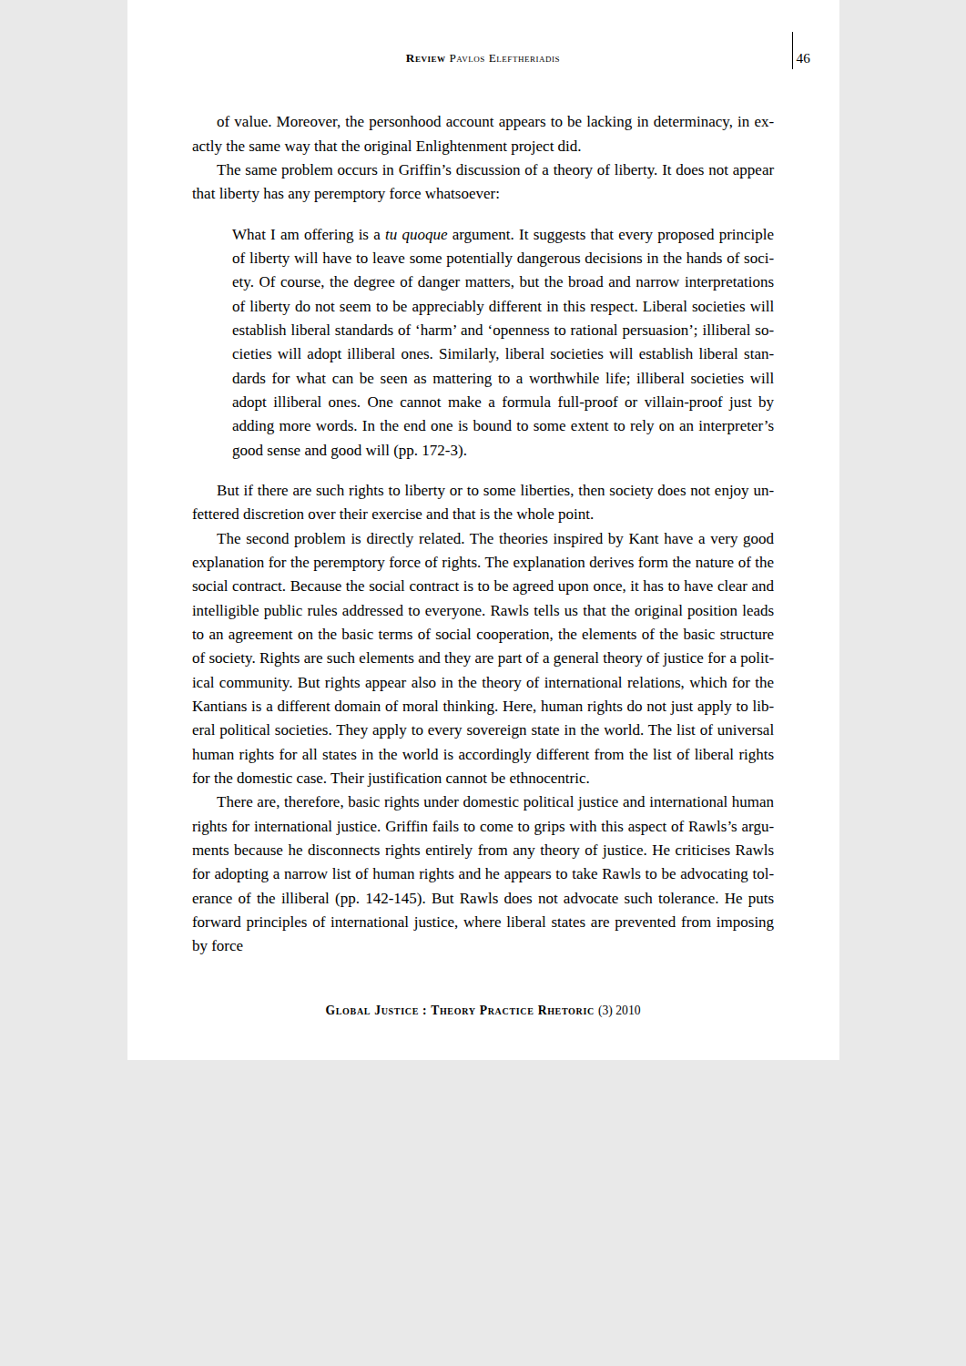Review Pavlos Eleftheriadis 46
of value. Moreover, the personhood account appears to be lacking in determinacy, in exactly the same way that the original Enlightenment project did.
The same problem occurs in Griffin’s discussion of a theory of liberty. It does not appear that liberty has any peremptory force whatsoever:
What I am offering is a tu quoque argument. It suggests that every proposed principle of liberty will have to leave some potentially dangerous decisions in the hands of society. Of course, the degree of danger matters, but the broad and narrow interpretations of liberty do not seem to be appreciably different in this respect. Liberal societies will establish liberal standards of ‘harm’ and ‘openness to rational persuasion’; illiberal societies will adopt illiberal ones. Similarly, liberal societies will establish liberal standards for what can be seen as mattering to a worthwhile life; illiberal societies will adopt illiberal ones. One cannot make a formula full-proof or villain-proof just by adding more words. In the end one is bound to some extent to rely on an interpreter’s good sense and good will (pp. 172-3).
But if there are such rights to liberty or to some liberties, then society does not enjoy unfettered discretion over their exercise and that is the whole point.
The second problem is directly related. The theories inspired by Kant have a very good explanation for the peremptory force of rights. The explanation derives form the nature of the social contract. Because the social contract is to be agreed upon once, it has to have clear and intelligible public rules addressed to everyone. Rawls tells us that the original position leads to an agreement on the basic terms of social cooperation, the elements of the basic structure of society. Rights are such elements and they are part of a general theory of justice for a political community. But rights appear also in the theory of international relations, which for the Kantians is a different domain of moral thinking. Here, human rights do not just apply to liberal political societies. They apply to every sovereign state in the world. The list of universal human rights for all states in the world is accordingly different from the list of liberal rights for the domestic case. Their justification cannot be ethnocentric.
There are, therefore, basic rights under domestic political justice and international human rights for international justice. Griffin fails to come to grips with this aspect of Rawls’s arguments because he disconnects rights entirely from any theory of justice. He criticises Rawls for adopting a narrow list of human rights and he appears to take Rawls to be advocating tolerance of the illiberal (pp. 142-145). But Rawls does not advocate such tolerance. He puts forward principles of international justice, where liberal states are prevented from imposing by force
Global Justice : Theory Practice Rhetoric (3) 2010